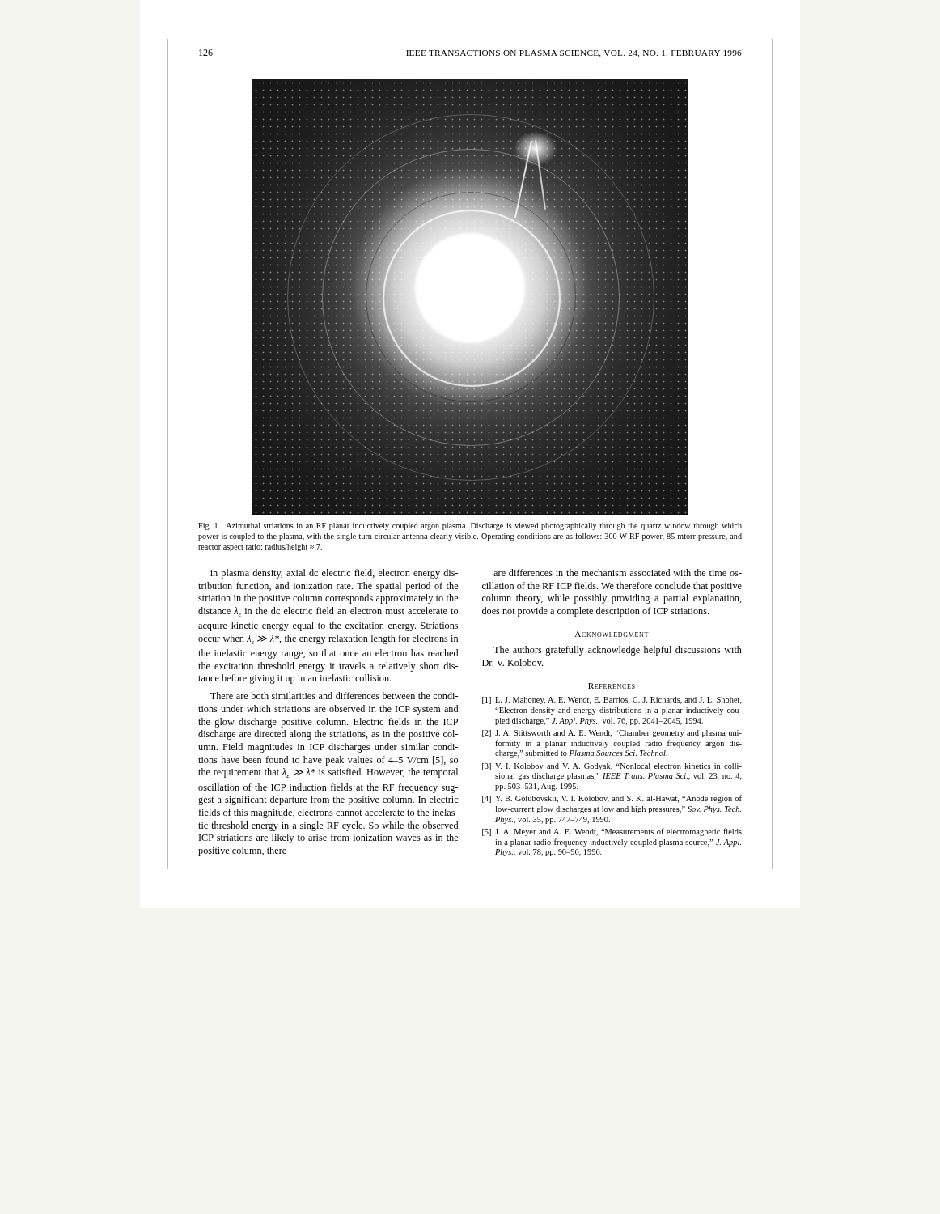126 IEEE TRANSACTIONS ON PLASMA SCIENCE, VOL. 24, NO. 1, FEBRUARY 1996
Fig. 1. Azimuthal striations in an RF planar inductively coupled argon plasma. Discharge is viewed photographically through the quartz window through which power is coupled to the plasma, with the single-turn circular antenna clearly visible. Operating conditions are as follows: 300 W RF power, 85 mtorr pressure, and reactor aspect ratio: radius/height ≈ 7.
in plasma density, axial dc electric field, electron energy distribution function, and ionization rate. The spatial period of the striation in the positive column corresponds approximately to the distance λε in the dc electric field an electron must accelerate to acquire kinetic energy equal to the excitation energy. Striations occur when λε ≫ λ*, the energy relaxation length for electrons in the inelastic energy range, so that once an electron has reached the excitation threshold energy it travels a relatively short distance before giving it up in an inelastic collision.
There are both similarities and differences between the conditions under which striations are observed in the ICP system and the glow discharge positive column. Electric fields in the ICP discharge are directed along the striations, as in the positive column. Field magnitudes in ICP discharges under similar conditions have been found to have peak values of 4–5 V/cm [5], so the requirement that λε ≫ λ* is satisfied. However, the temporal oscillation of the ICP induction fields at the RF frequency suggest a significant departure from the positive column. In electric fields of this magnitude, electrons cannot accelerate to the inelastic threshold energy in a single RF cycle. So while the observed ICP striations are likely to arise from ionization waves as in the positive column, there
are differences in the mechanism associated with the time oscillation of the RF ICP fields. We therefore conclude that positive column theory, while possibly providing a partial explanation, does not provide a complete description of ICP striations.
Acknowledgment
The authors gratefully acknowledge helpful discussions with Dr. V. Kolobov.
References
[1] L. J. Mahoney, A. E. Wendt, E. Barrios, C. J. Richards, and J. L. Shohet, “Electron density and energy distributions in a planar inductively coupled discharge,” J. Appl. Phys., vol. 76, pp. 2041–2045, 1994.
[2] J. A. Stittsworth and A. E. Wendt, “Chamber geometry and plasma uniformity in a planar inductively coupled radio frequency argon discharge,” submitted to Plasma Sources Sci. Technol.
[3] V. I. Kolobov and V. A. Godyak, “Nonlocal electron kinetics in collisional gas discharge plasmas,” IEEE Trans. Plasma Sci., vol. 23, no. 4, pp. 503–531, Aug. 1995.
[4] Y. B. Golubovskii, V. I. Kolobov, and S. K. al-Hawat, “Anode region of low-current glow discharges at low and high pressures,” Sov. Phys. Tech. Phys., vol. 35, pp. 747–749, 1990.
[5] J. A. Meyer and A. E. Wendt, “Measurements of electromagnetic fields in a planar radio-frequency inductively coupled plasma source,” J. Appl. Phys., vol. 78, pp. 90–96, 1996.